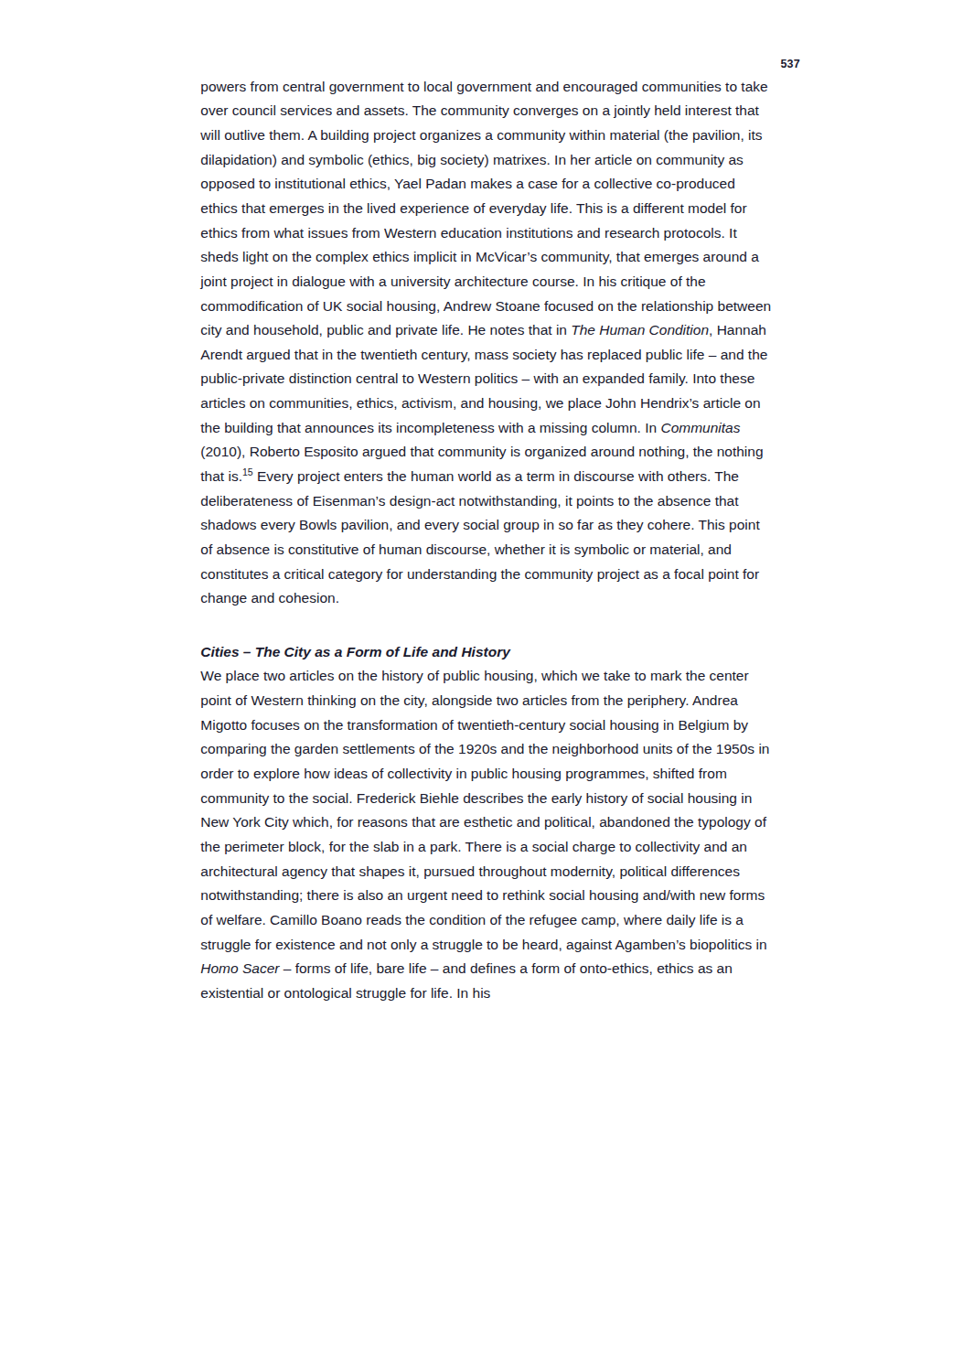537
powers from central government to local government and encouraged communities to take over council services and assets. The community converges on a jointly held interest that will outlive them. A building project organizes a community within material (the pavilion, its dilapidation) and symbolic (ethics, big society) matrixes. In her article on community as opposed to institutional ethics, Yael Padan makes a case for a collective co-produced ethics that emerges in the lived experience of everyday life. This is a different model for ethics from what issues from Western education institutions and research protocols. It sheds light on the complex ethics implicit in McVicar’s community, that emerges around a joint project in dialogue with a university architecture course. In his critique of the commodification of UK social housing, Andrew Stoane focused on the relationship between city and household, public and private life. He notes that in The Human Condition, Hannah Arendt argued that in the twentieth century, mass society has replaced public life – and the public-private distinction central to Western politics – with an expanded family. Into these articles on communities, ethics, activism, and housing, we place John Hendrix’s article on the building that announces its incompleteness with a missing column. In Communitas (2010), Roberto Esposito argued that community is organized around nothing, the nothing that is.15 Every project enters the human world as a term in discourse with others. The deliberateness of Eisenman’s design-act notwithstanding, it points to the absence that shadows every Bowls pavilion, and every social group in so far as they cohere. This point of absence is constitutive of human discourse, whether it is symbolic or material, and constitutes a critical category for understanding the community project as a focal point for change and cohesion.
Cities – The City as a Form of Life and History
We place two articles on the history of public housing, which we take to mark the center point of Western thinking on the city, alongside two articles from the periphery. Andrea Migotto focuses on the transformation of twentieth-century social housing in Belgium by comparing the garden settlements of the 1920s and the neighborhood units of the 1950s in order to explore how ideas of collectivity in public housing programmes, shifted from community to the social. Frederick Biehle describes the early history of social housing in New York City which, for reasons that are esthetic and political, abandoned the typology of the perimeter block, for the slab in a park. There is a social charge to collectivity and an architectural agency that shapes it, pursued throughout modernity, political differences notwithstanding; there is also an urgent need to rethink social housing and/with new forms of welfare. Camillo Boano reads the condition of the refugee camp, where daily life is a struggle for existence and not only a struggle to be heard, against Agamben’s biopolitics in Homo Sacer – forms of life, bare life – and defines a form of onto-ethics, ethics as an existential or ontological struggle for life. In his